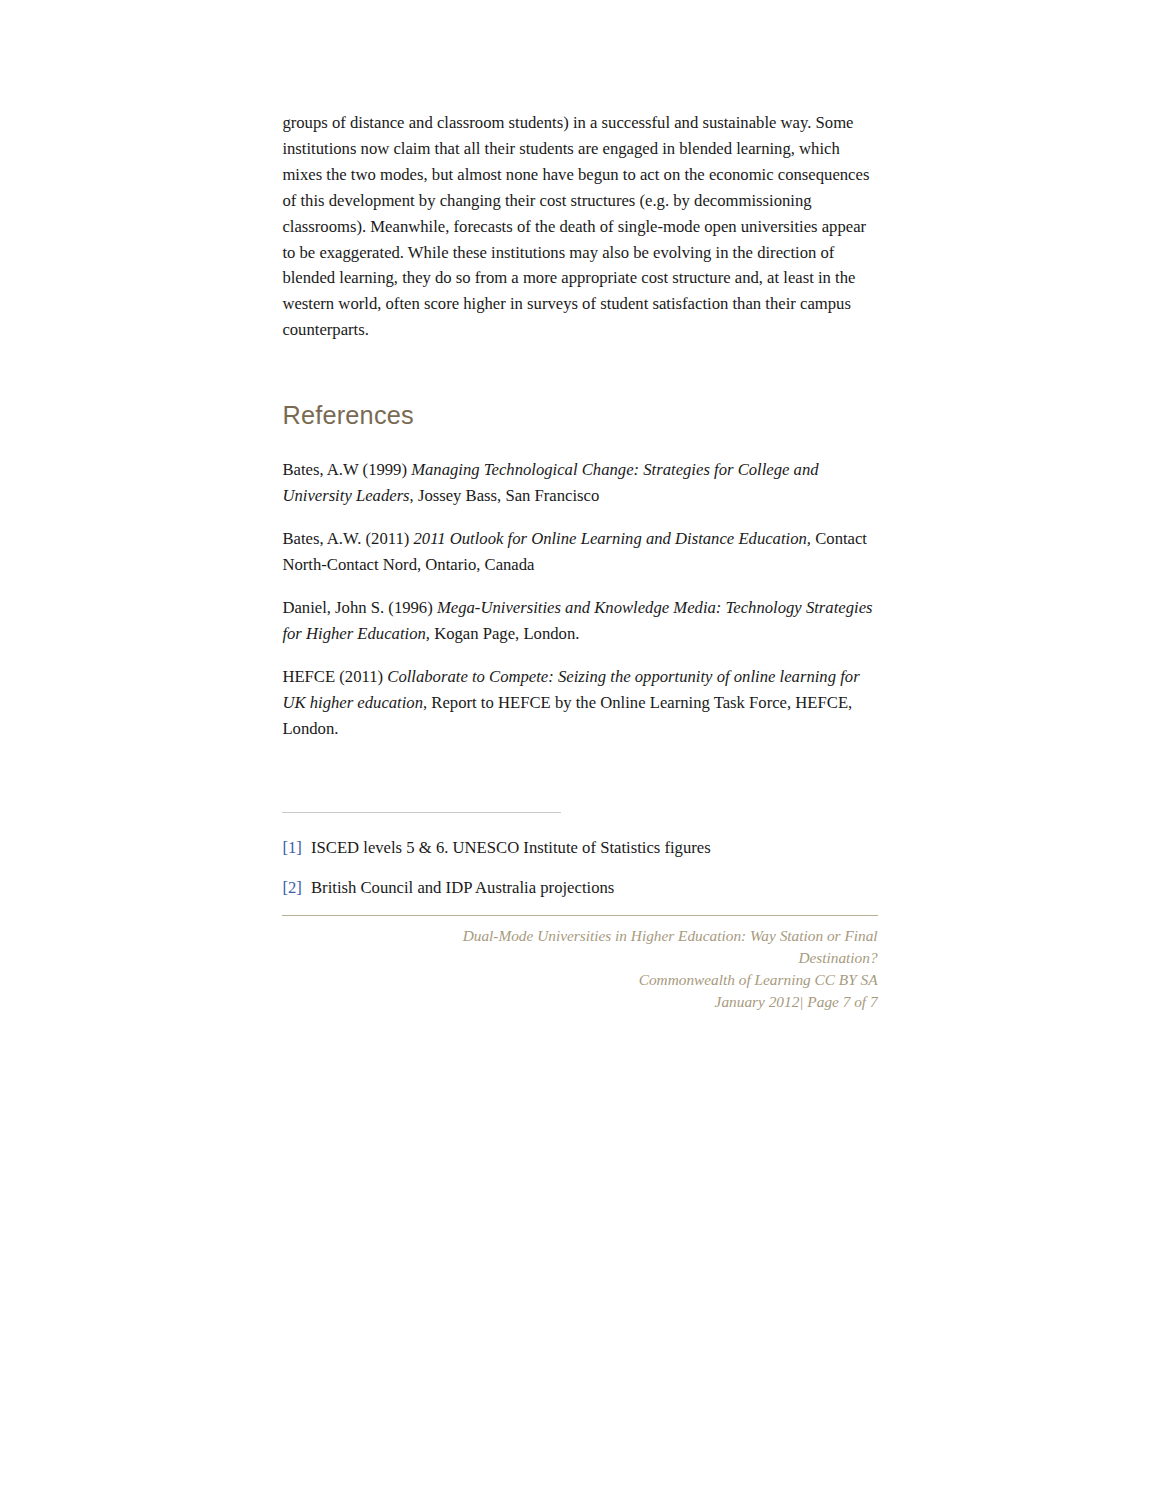groups of distance and classroom students) in a successful and sustainable way. Some institutions now claim that all their students are engaged in blended learning, which mixes the two modes, but almost none have begun to act on the economic consequences of this development by changing their cost structures (e.g. by decommissioning classrooms). Meanwhile, forecasts of the death of single-mode open universities appear to be exaggerated. While these institutions may also be evolving in the direction of blended learning, they do so from a more appropriate cost structure and, at least in the western world, often score higher in surveys of student satisfaction than their campus counterparts.
References
Bates, A.W (1999) Managing Technological Change: Strategies for College and University Leaders, Jossey Bass, San Francisco
Bates, A.W. (2011) 2011 Outlook for Online Learning and Distance Education, Contact North-Contact Nord, Ontario, Canada
Daniel, John S. (1996) Mega-Universities and Knowledge Media: Technology Strategies for Higher Education, Kogan Page, London.
HEFCE (2011) Collaborate to Compete: Seizing the opportunity of online learning for UK higher education, Report to HEFCE by the Online Learning Task Force, HEFCE, London.
[1] ISCED levels 5 & 6. UNESCO Institute of Statistics figures
[2] British Council and IDP Australia projections
Dual-Mode Universities in Higher Education: Way Station or Final
Destination?
Commonwealth of Learning CC BY SA
January 2012| Page 7 of 7